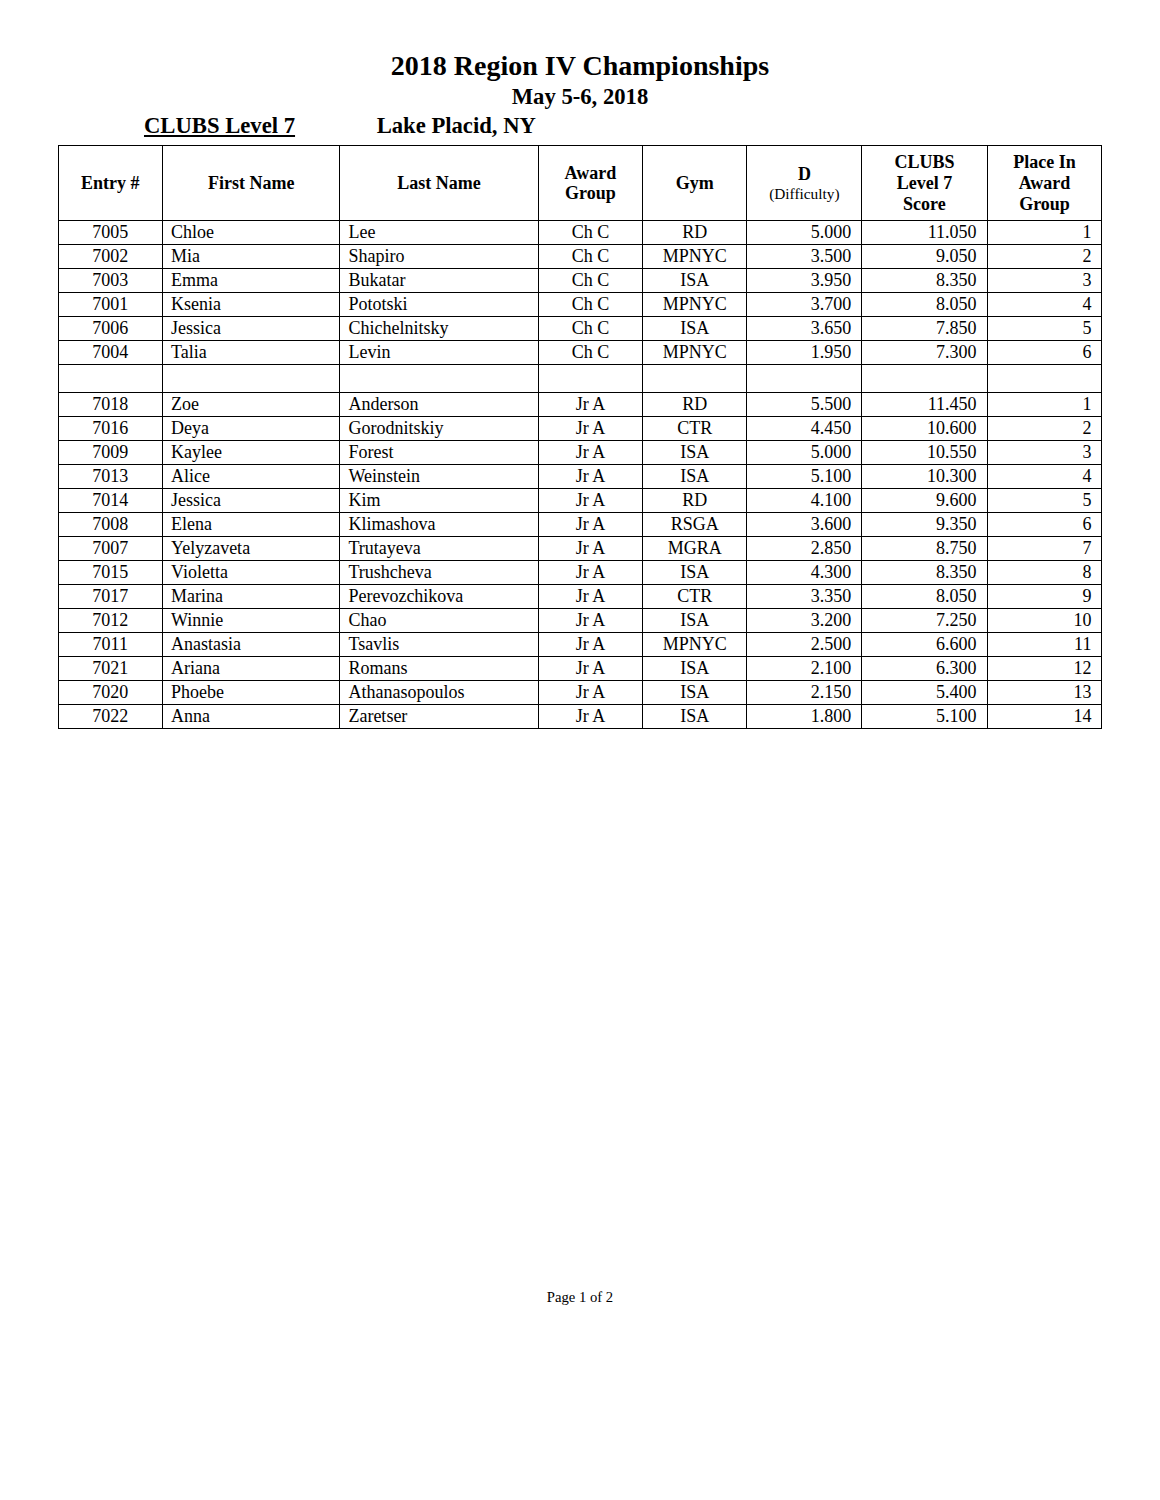2018 Region IV Championships
May 5-6, 2018
CLUBS Level 7
Lake Placid, NY
| Entry # | First Name | Last Name | Award Group | Gym | D (Difficulty) | CLUBS Level 7 Score | Place In Award Group |
| --- | --- | --- | --- | --- | --- | --- | --- |
| 7005 | Chloe | Lee | Ch C | RD | 5.000 | 11.050 | 1 |
| 7002 | Mia | Shapiro | Ch C | MPNYC | 3.500 | 9.050 | 2 |
| 7003 | Emma | Bukatar | Ch C | ISA | 3.950 | 8.350 | 3 |
| 7001 | Ksenia | Pototski | Ch C | MPNYC | 3.700 | 8.050 | 4 |
| 7006 | Jessica | Chichelnitsky | Ch C | ISA | 3.650 | 7.850 | 5 |
| 7004 | Talia | Levin | Ch C | MPNYC | 1.950 | 7.300 | 6 |
| 7018 | Zoe | Anderson | Jr A | RD | 5.500 | 11.450 | 1 |
| 7016 | Deya | Gorodnitskiy | Jr A | CTR | 4.450 | 10.600 | 2 |
| 7009 | Kaylee | Forest | Jr A | ISA | 5.000 | 10.550 | 3 |
| 7013 | Alice | Weinstein | Jr A | ISA | 5.100 | 10.300 | 4 |
| 7014 | Jessica | Kim | Jr A | RD | 4.100 | 9.600 | 5 |
| 7008 | Elena | Klimashova | Jr A | RSGA | 3.600 | 9.350 | 6 |
| 7007 | Yelyzaveta | Trutayeva | Jr A | MGRA | 2.850 | 8.750 | 7 |
| 7015 | Violetta | Trushcheva | Jr A | ISA | 4.300 | 8.350 | 8 |
| 7017 | Marina | Perevozchikova | Jr A | CTR | 3.350 | 8.050 | 9 |
| 7012 | Winnie | Chao | Jr A | ISA | 3.200 | 7.250 | 10 |
| 7011 | Anastasia | Tsavlis | Jr A | MPNYC | 2.500 | 6.600 | 11 |
| 7021 | Ariana | Romans | Jr A | ISA | 2.100 | 6.300 | 12 |
| 7020 | Phoebe | Athanasopoulos | Jr A | ISA | 2.150 | 5.400 | 13 |
| 7022 | Anna | Zaretser | Jr A | ISA | 1.800 | 5.100 | 14 |
Page 1 of 2